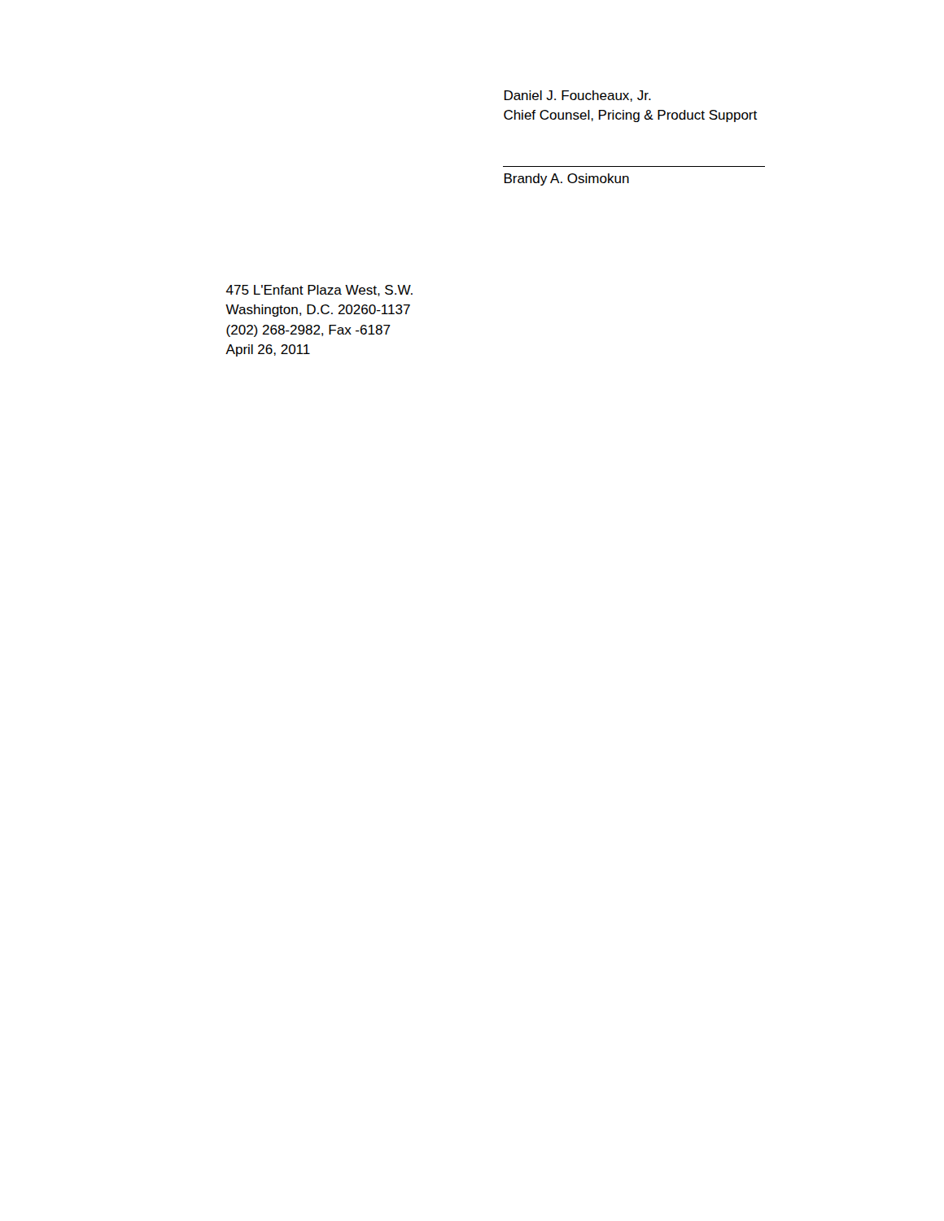Daniel J. Foucheaux, Jr.
Chief Counsel, Pricing & Product Support
Brandy A. Osimokun
475 L'Enfant Plaza West, S.W.
Washington, D.C. 20260-1137
(202) 268-2982, Fax -6187
April 26, 2011